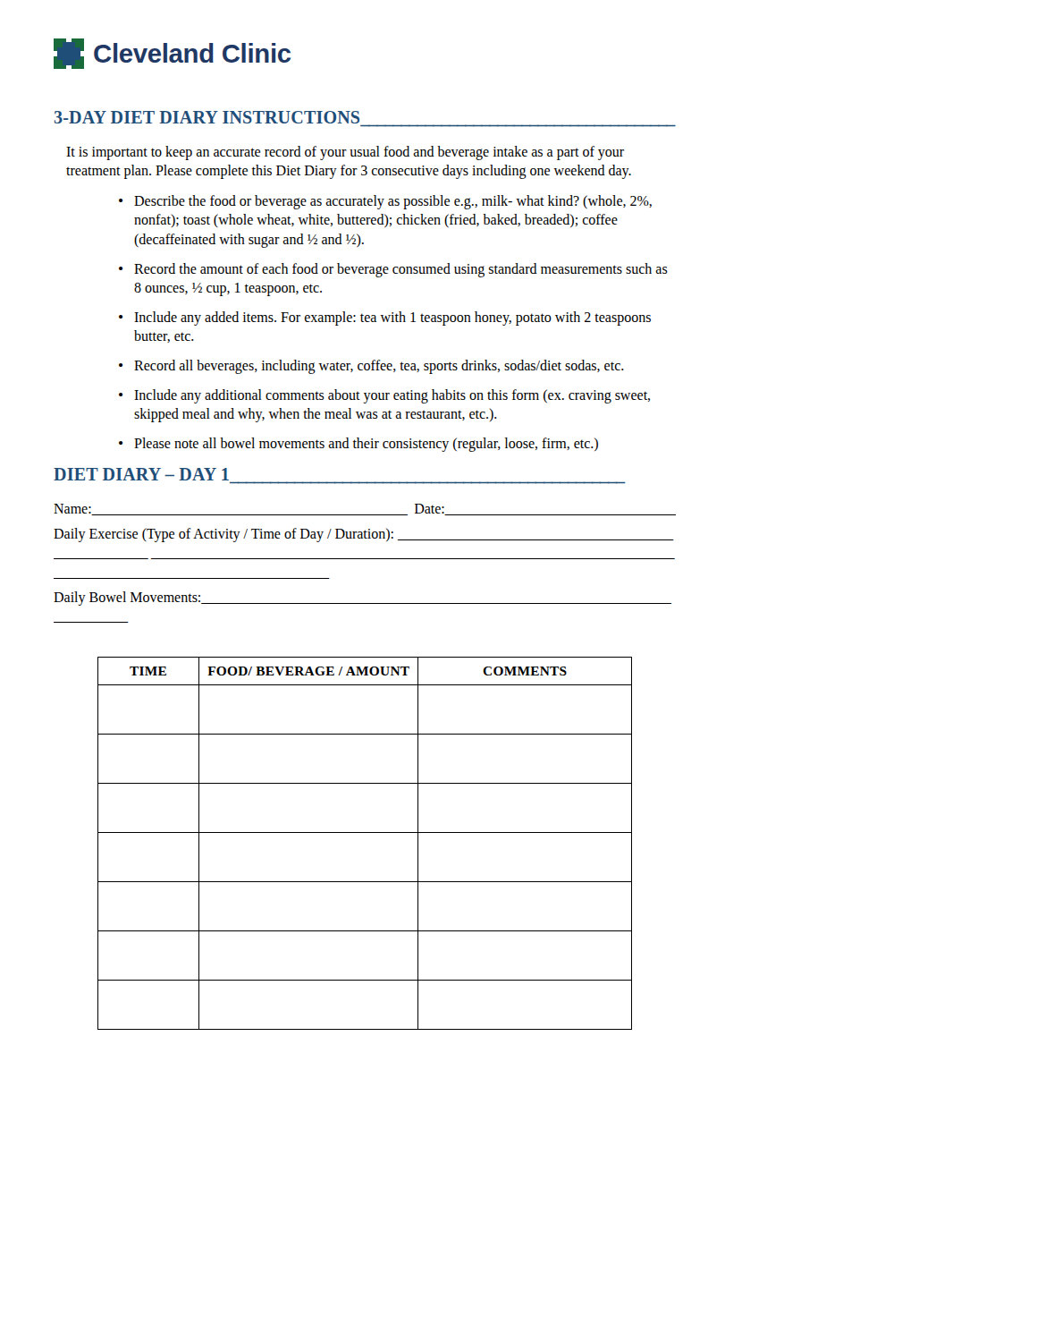Cleveland Clinic
3-DAY DIET DIARY INSTRUCTIONS_______________________________________
It is important to keep an accurate record of your usual food and beverage intake as a part of your treatment plan. Please complete this Diet Diary for 3 consecutive days including one weekend day.
Describe the food or beverage as accurately as possible e.g., milk- what kind? (whole, 2%, nonfat); toast (whole wheat, white, buttered); chicken (fried, baked, breaded); coffee (decaffeinated with sugar and ½ and ½).
Record the amount of each food or beverage consumed using standard measurements such as 8 ounces, ½ cup, 1 teaspoon, etc.
Include any added items. For example: tea with 1 teaspoon honey, potato with 2 teaspoons butter, etc.
Record all beverages, including water, coffee, tea, sports drinks, sodas/diet sodas, etc.
Include any additional comments about your eating habits on this form (ex. craving sweet, skipped meal and why, when the meal was at a restaurant, etc.).
Please note all bowel movements and their consistency (regular, loose, firm, etc.)
DIET DIARY – DAY 1_________________________________________________
Name:_______________________________________________ Date:_________________________________________
Daily Exercise (Type of Activity / Time of Day / Duration): _______________________________________________________ _______________________________________________________________________________________________________________________
Daily Bowel Movements:_________________________________________________________________________________
| TIME | FOOD/ BEVERAGE / AMOUNT | COMMENTS |
| --- | --- | --- |